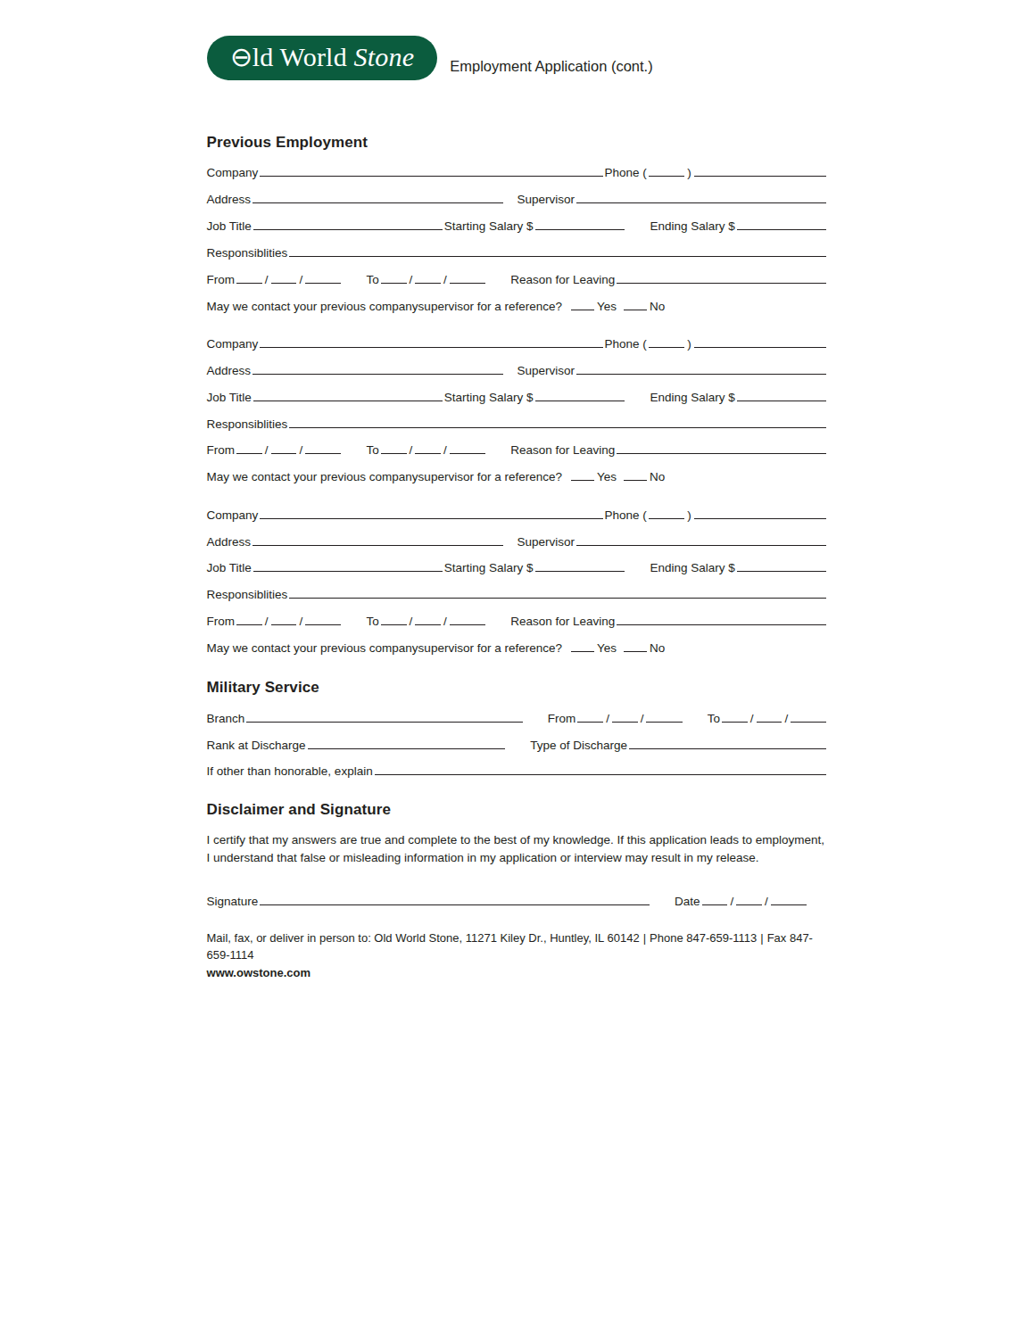⊖ld World Stone
Employment Application (cont.)
Previous Employment
Company Phone ( )
Address Supervisor
Job Title Starting Salary $ Ending Salary $
Responsiblities
From / / To / / Reason for Leaving
May we contact your previous companysupervisor for a reference? Yes No
Company Phone ( )
Address Supervisor
Job Title Starting Salary $ Ending Salary $
Responsiblities
From / / To / / Reason for Leaving
May we contact your previous companysupervisor for a reference? Yes No
Company Phone ( )
Address Supervisor
Job Title Starting Salary $ Ending Salary $
Responsiblities
From / / To / / Reason for Leaving
May we contact your previous companysupervisor for a reference? Yes No
Military Service
Branch From / / To / /
Rank at Discharge Type of Discharge
If other than honorable, explain
Disclaimer and Signature
I certify that my answers are true and complete to the best of my knowledge. If this application leads to employment, I understand that false or misleading information in my application or interview may result in my release.
Signature Date / /
Mail, fax, or deliver in person to: Old World Stone, 11271 Kiley Dr., Huntley, IL 60142|Phone 847-659-1113|Fax 847-659-1114
www.owstone.com